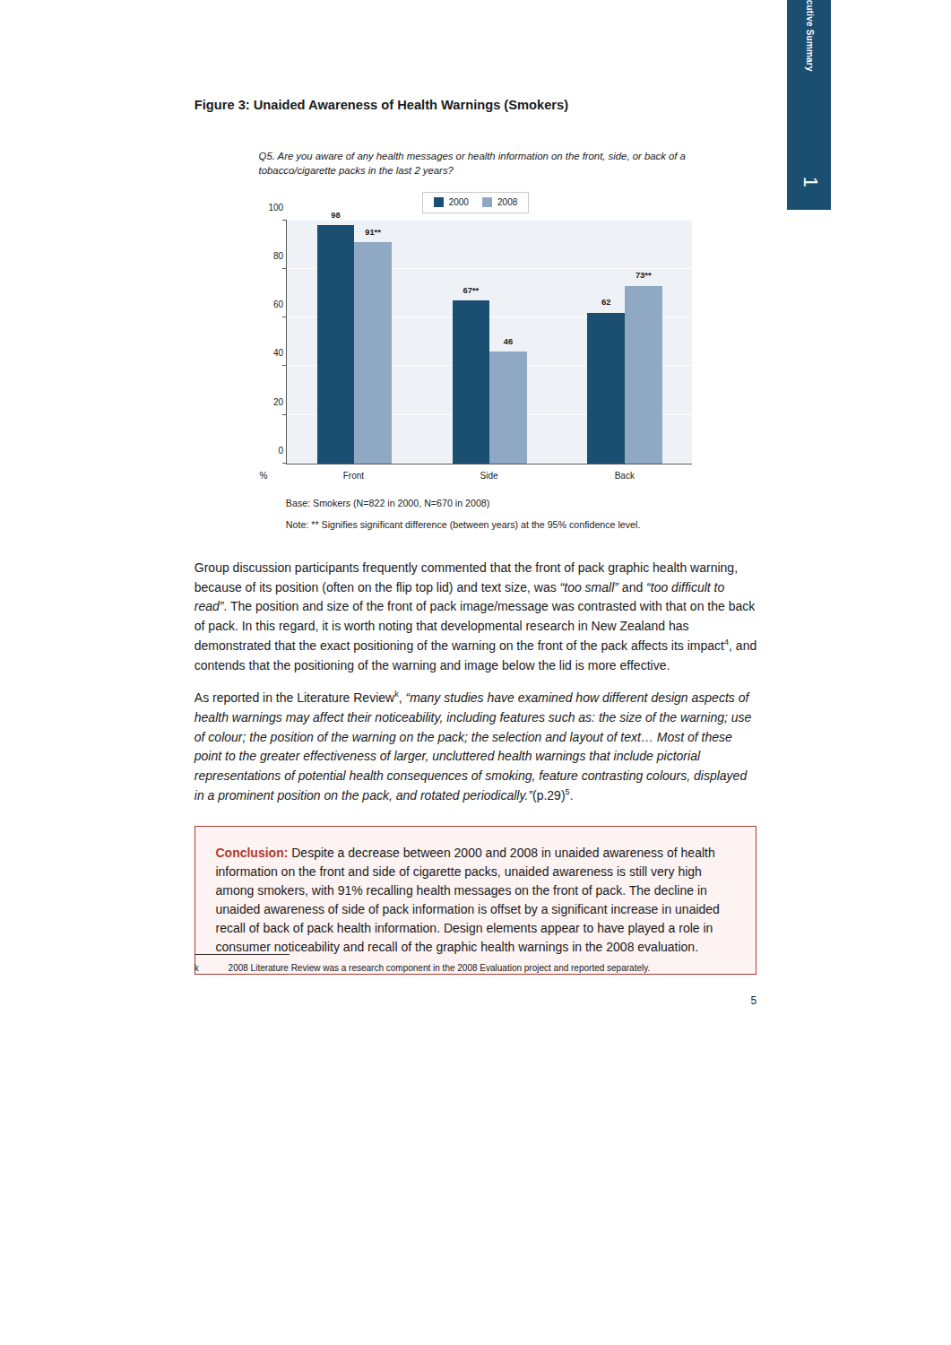Executive Summary 1
Figure 3: Unaided Awareness of Health Warnings (Smokers)
Q5. Are you aware of any health messages or health information on the front, side, or back of a tobacco/cigarette packs in the last 2 years?
2000 2008
0 20 40 60 80 100 %
98
91**
67**
46
62
73**
Front Side Back
Base: Smokers (N=822 in 2000, N=670 in 2008)
Note: ** Signifies significant difference (between years) at the 95% confidence level.
Group discussion participants frequently commented that the front of pack graphic health warning, because of its position (often on the flip top lid) and text size, was “too small” and “too difficult to read”. The position and size of the front of pack image/message was contrasted with that on the back of pack. In this regard, it is worth noting that developmental research in New Zealand has demonstrated that the exact positioning of the warning on the front of the pack affects its impact4, and contends that the positioning of the warning and image below the lid is more effective.
As reported in the Literature Reviewk, “many studies have examined how different design aspects of health warnings may affect their noticeability, including features such as: the size of the warning; use of colour; the position of the warning on the pack; the selection and layout of text… Most of these point to the greater effectiveness of larger, uncluttered health warnings that include pictorial representations of potential health consequences of smoking, feature contrasting colours, displayed in a prominent position on the pack, and rotated periodically.”(p.29)5.
Conclusion: Despite a decrease between 2000 and 2008 in unaided awareness of health information on the front and side of cigarette packs, unaided awareness is still very high among smokers, with 91% recalling health messages on the front of pack. The decline in unaided awareness of side of pack information is offset by a significant increase in unaided recall of back of pack health information. Design elements appear to have played a role in consumer noticeability and recall of the graphic health warnings in the 2008 evaluation.
k 2008 Literature Review was a research component in the 2008 Evaluation project and reported separately.
5